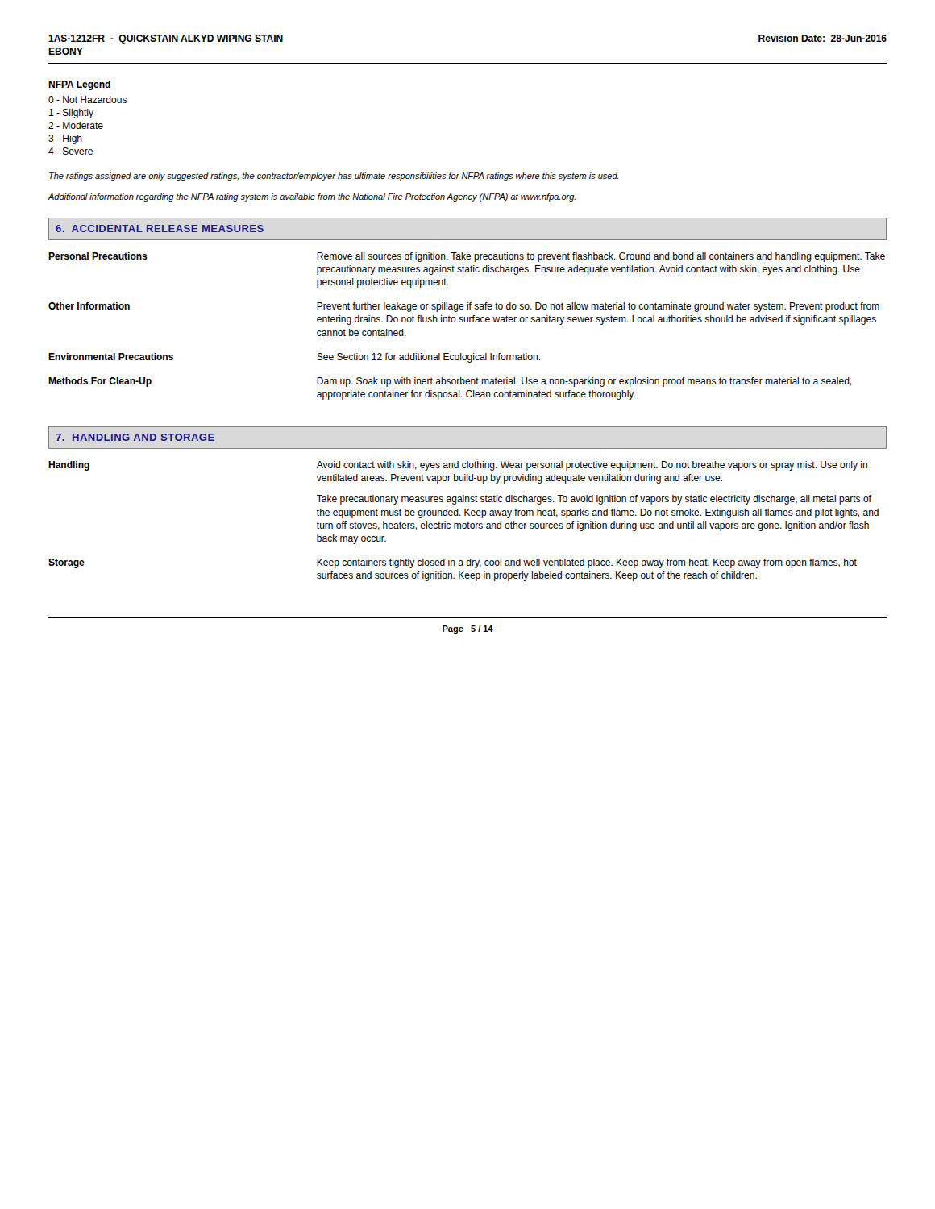1AS-1212FR - QUICKSTAIN ALKYD WIPING STAIN
EBONY
Revision Date: 28-Jun-2016
NFPA Legend
0 - Not Hazardous
1 - Slightly
2 - Moderate
3 - High
4 - Severe
The ratings assigned are only suggested ratings, the contractor/employer has ultimate responsibilities for NFPA ratings where this system is used.
Additional information regarding the NFPA rating system is available from the National Fire Protection Agency (NFPA) at www.nfpa.org.
6. ACCIDENTAL RELEASE MEASURES
| Personal Precautions | Remove all sources of ignition. Take precautions to prevent flashback. Ground and bond all containers and handling equipment. Take precautionary measures against static discharges. Ensure adequate ventilation. Avoid contact with skin, eyes and clothing. Use personal protective equipment. |
| Other Information | Prevent further leakage or spillage if safe to do so. Do not allow material to contaminate ground water system. Prevent product from entering drains. Do not flush into surface water or sanitary sewer system. Local authorities should be advised if significant spillages cannot be contained. |
| Environmental Precautions | See Section 12 for additional Ecological Information. |
| Methods For Clean-Up | Dam up. Soak up with inert absorbent material. Use a non-sparking or explosion proof means to transfer material to a sealed, appropriate container for disposal. Clean contaminated surface thoroughly. |
7. HANDLING AND STORAGE
| Handling | Avoid contact with skin, eyes and clothing. Wear personal protective equipment. Do not breathe vapors or spray mist. Use only in ventilated areas. Prevent vapor build-up by providing adequate ventilation during and after use. Take precautionary measures against static discharges. To avoid ignition of vapors by static electricity discharge, all metal parts of the equipment must be grounded. Keep away from heat, sparks and flame. Do not smoke. Extinguish all flames and pilot lights, and turn off stoves, heaters, electric motors and other sources of ignition during use and until all vapors are gone. Ignition and/or flash back may occur. |
| Storage | Keep containers tightly closed in a dry, cool and well-ventilated place. Keep away from heat. Keep away from open flames, hot surfaces and sources of ignition. Keep in properly labeled containers. Keep out of the reach of children. |
Page 5 / 14